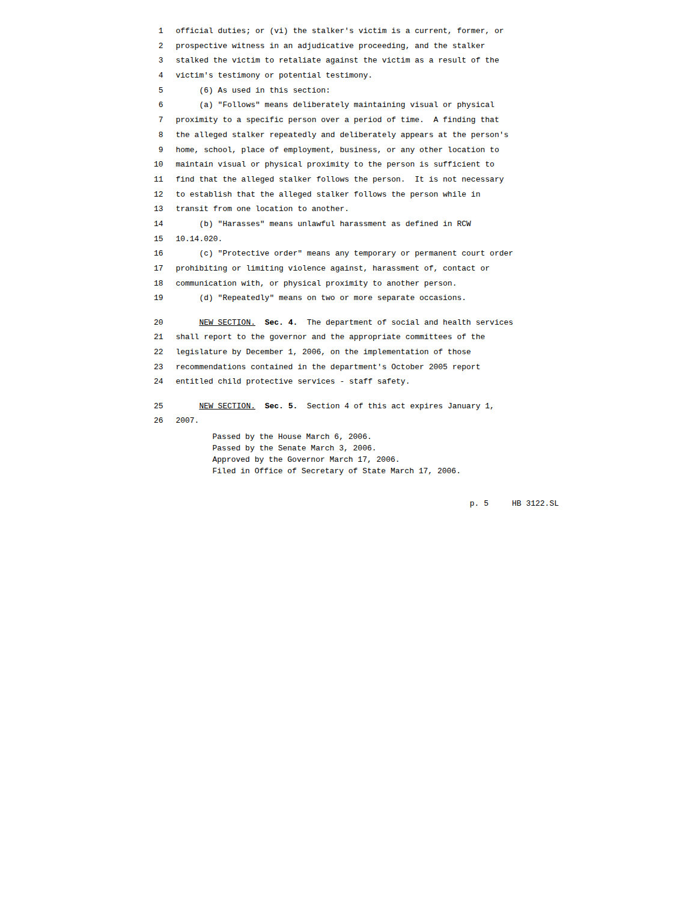1 official duties; or (vi) the stalker's victim is a current, former, or
2 prospective witness in an adjudicative proceeding, and the stalker
3 stalked the victim to retaliate against the victim as a result of the
4 victim's testimony or potential testimony.
5 (6) As used in this section:
6 (a) "Follows" means deliberately maintaining visual or physical
7 proximity to a specific person over a period of time. A finding that
8 the alleged stalker repeatedly and deliberately appears at the person's
9 home, school, place of employment, business, or any other location to
10 maintain visual or physical proximity to the person is sufficient to
11 find that the alleged stalker follows the person. It is not necessary
12 to establish that the alleged stalker follows the person while in
13 transit from one location to another.
14 (b) "Harasses" means unlawful harassment as defined in RCW
1510.14.020.
16 (c) "Protective order" means any temporary or permanent court order
17 prohibiting or limiting violence against, harassment of, contact or
18 communication with, or physical proximity to another person.
19 (d) "Repeatedly" means on two or more separate occasions.
20 NEW SECTION. Sec. 4. The department of social and health services
21 shall report to the governor and the appropriate committees of the
22 legislature by December 1, 2006, on the implementation of those
23 recommendations contained in the department's October 2005 report
24 entitled child protective services - staff safety.
25 NEW SECTION. Sec. 5. Section 4 of this act expires January 1,
262007.
Passed by the House March 6, 2006. Passed by the Senate March 3, 2006. Approved by the Governor March 17, 2006. Filed in Office of Secretary of State March 17, 2006.
p. 5 HB 3122.SL